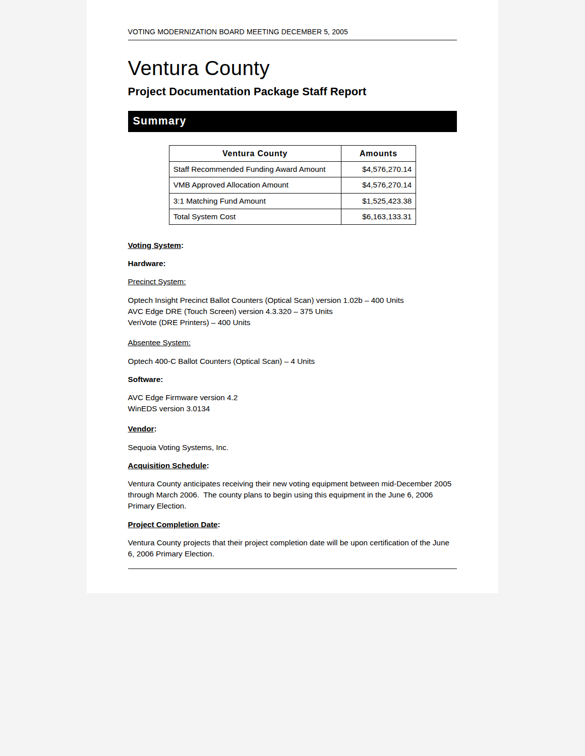VOTING MODERNIZATION BOARD MEETING DECEMBER 5, 2005
Ventura County
Project Documentation Package Staff Report
Summary
| Ventura County | Amounts |
| --- | --- |
| Staff Recommended Funding Award Amount | $4,576,270.14 |
| VMB Approved Allocation Amount | $4,576,270.14 |
| 3:1 Matching Fund Amount | $1,525,423.38 |
| Total System Cost | $6,163,133.31 |
Voting System:
Hardware:
Precinct System:
Optech Insight Precinct Ballot Counters (Optical Scan) version 1.02b – 400 Units
AVC Edge DRE (Touch Screen) version 4.3.320 – 375 Units
VeriVote (DRE Printers) – 400 Units
Absentee System:
Optech 400-C Ballot Counters (Optical Scan) – 4 Units
Software:
AVC Edge Firmware version 4.2
WinEDS version 3.0134
Vendor:
Sequoia Voting Systems, Inc.
Acquisition Schedule:
Ventura County anticipates receiving their new voting equipment between mid-December 2005 through March 2006. The county plans to begin using this equipment in the June 6, 2006 Primary Election.
Project Completion Date:
Ventura County projects that their project completion date will be upon certification of the June 6, 2006 Primary Election.